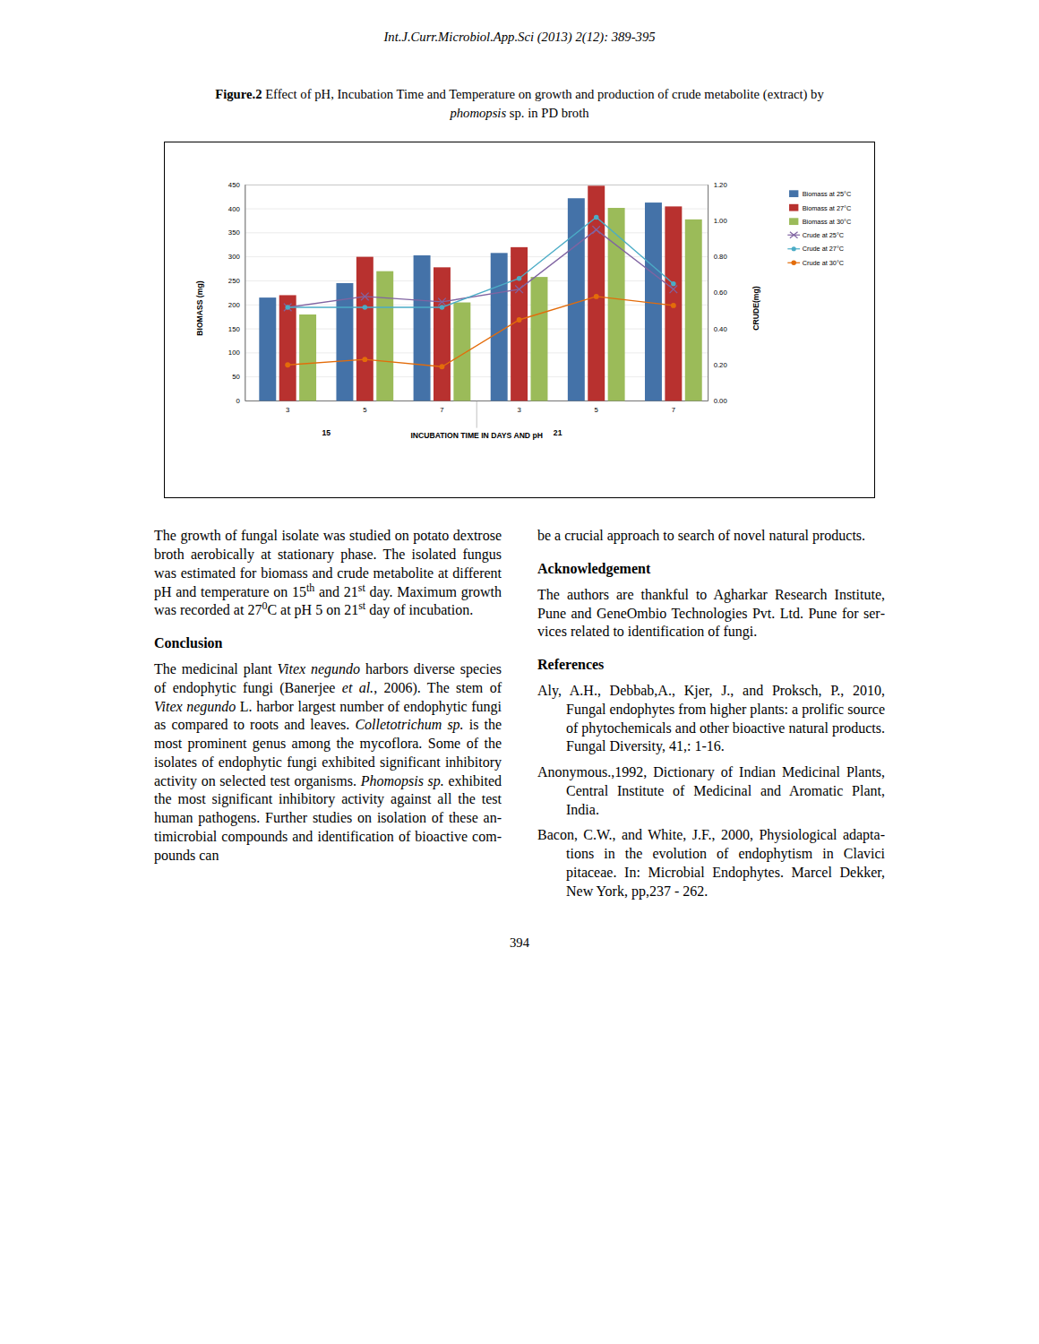Int.J.Curr.Microbiol.App.Sci (2013) 2(12): 389-395
Figure.2 Effect of pH, Incubation Time and Temperature on growth and production of crude metabolite (extract) by phomopsis sp. in PD broth
450 400 350 300 250 200 150 100 50 0 1.20 1.00 0.80 0.60 0.40 0.20 0.00 BIOMASS (mg) CRUDE(mg) 3 5 7 3 5 7 15 21 INCUBATION TIME IN DAYS AND pH Biomass at 25°C Biomass at 27°C Biomass at 30°C Crude at 25°C Crude at 27°C Crude at 30°C
The growth of fungal isolate was studied on potato dextrose broth aerobically at stationary phase. The isolated fungus was estimated for biomass and crude metabolite at different pH and temperature on 15th and 21st day. Maximum growth was recorded at 270C at pH 5 on 21st day of incubation.
Conclusion
The medicinal plant Vitex negundo harbors diverse species of endophytic fungi (Banerjee et al., 2006). The stem of Vitex negundo L. harbor largest number of endophytic fungi as compared to roots and leaves. Colletotrichum sp. is the most prominent genus among the mycoflora. Some of the isolates of endophytic fungi exhibited significant inhibitory activity on selected test organisms. Phomopsis sp. exhibited the most significant inhibitory activity against all the test human pathogens. Further studies on isolation of these antimicrobial compounds and identification of bioactive compounds can
be a crucial approach to search of novel natural products.
Acknowledgement
The authors are thankful to Agharkar Research Institute, Pune and GeneOmbio Technologies Pvt. Ltd. Pune for services related to identification of fungi.
References
Aly, A.H., Debbab,A., Kjer, J., and Proksch, P., 2010, Fungal endophytes from higher plants: a prolific source of phytochemicals and other bioactive natural products. Fungal Diversity, 41,: 1-16.
Anonymous.,1992, Dictionary of Indian Medicinal Plants, Central Institute of Medicinal and Aromatic Plant, India.
Bacon, C.W., and White, J.F., 2000, Physiological adaptations in the evolution of endophytism in Clavici pitaceae. In: Microbial Endophytes. Marcel Dekker, New York, pp,237 - 262.
394